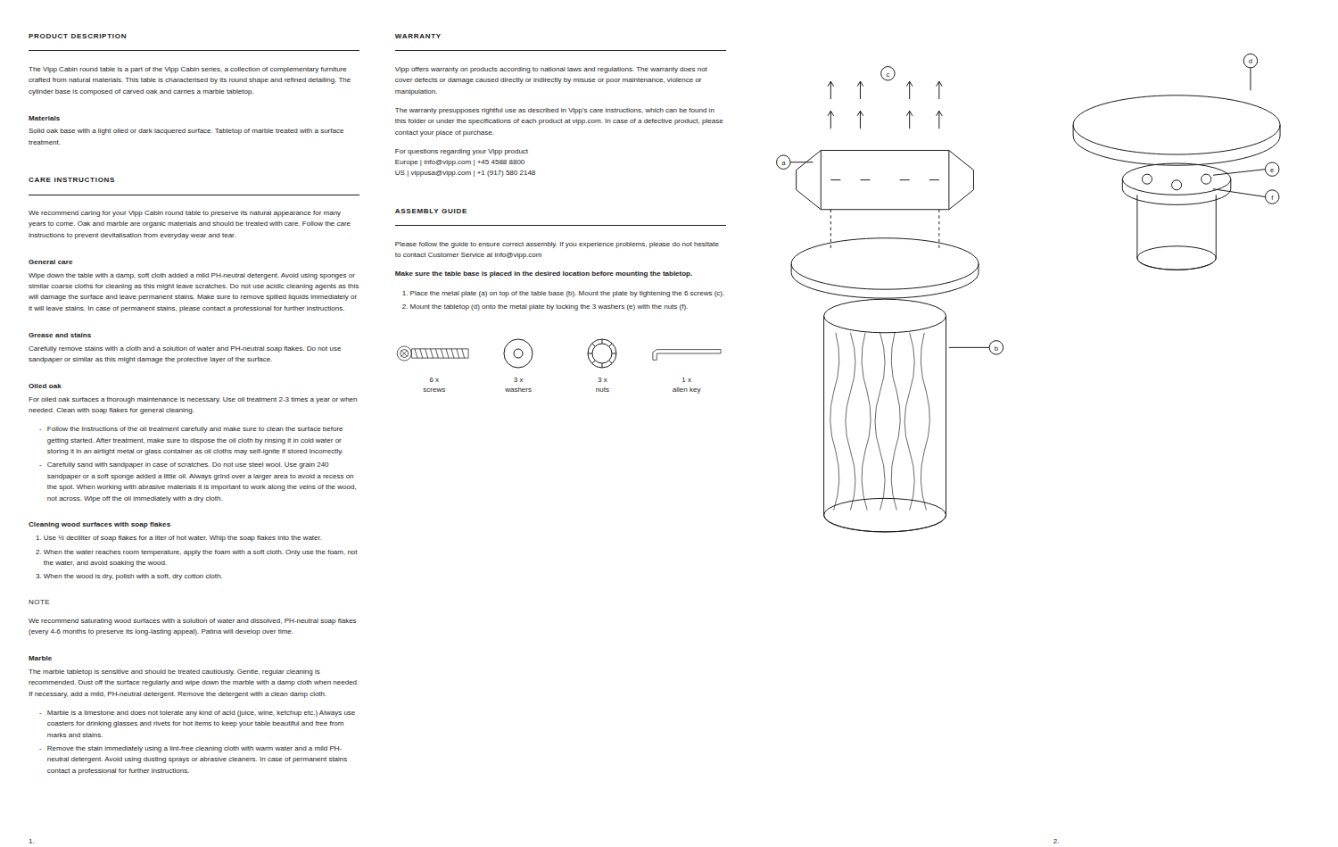Product description
The Vipp Cabin round table is a part of the Vipp Cabin series, a collection of complementary furniture crafted from natural materials. This table is characterised by its round shape and refined detailing. The cylinder base is composed of carved oak and carries a marble tabletop.
Materials
Solid oak base with a light oiled or dark lacquered surface. Tabletop of marble treated with a surface treatment.
Care instructions
We recommend caring for your Vipp Cabin round table to preserve its natural appearance for many years to come. Oak and marble are organic materials and should be treated with care. Follow the care instructions to prevent devitalisation from everyday wear and tear.
General care
Wipe down the table with a damp, soft cloth added a mild PH-neutral detergent. Avoid using sponges or similar coarse cloths for cleaning as this might leave scratches. Do not use acidic cleaning agents as this will damage the surface and leave permanent stains. Make sure to remove spilled liquids immediately or it will leave stains. In case of permanent stains, please contact a professional for further instructions.
Grease and stains
Carefully remove stains with a cloth and a solution of water and PH-neutral soap flakes. Do not use sandpaper or similar as this might damage the protective layer of the surface.
Oiled oak
For oiled oak surfaces a thorough maintenance is necessary. Use oil treatment 2-3 times a year or when needed. Clean with soap flakes for general cleaning.
Follow the instructions of the oil treatment carefully and make sure to clean the surface before getting started. After treatment, make sure to dispose the oil cloth by rinsing it in cold water or storing it in an airtight metal or glass container as oil cloths may self-ignite if stored incorrectly.
Carefully sand with sandpaper in case of scratches. Do not use steel wool. Use grain 240 sandpaper or a soft sponge added a little oil. Always grind over a larger area to avoid a recess on the spot. When working with abrasive materials it is important to work along the veins of the wood, not across. Wipe off the oil immediately with a dry cloth.
Cleaning wood surfaces with soap flakes
Use ½ deciliter of soap flakes for a liter of hot water. Whip the soap flakes into the water.
When the water reaches room temperature, apply the foam with a soft cloth. Only use the foam, not the water, and avoid soaking the wood.
When the wood is dry, polish with a soft, dry cotton cloth.
NOTE
We recommend saturating wood surfaces with a solution of water and dissolved, PH-neutral soap flakes (every 4-6 months to preserve its long-lasting appeal). Patina will develop over time.
Marble
The marble tabletop is sensitive and should be treated cautiously. Gentle, regular cleaning is recommended. Dust off the surface regularly and wipe down the marble with a damp cloth when needed. If necessary, add a mild, PH-neutral detergent. Remove the detergent with a clean damp cloth.
Marble is a limestone and does not tolerate any kind of acid (juice, wine, ketchup etc.) Always use coasters for drinking glasses and rivets for hot items to keep your table beautiful and free from marks and stains.
Remove the stain immediately using a lint-free cleaning cloth with warm water and a mild PH-neutral detergent. Avoid using dusting sprays or abrasive cleaners. In case of permanent stains contact a professional for further instructions.
Warranty
Vipp offers warranty on products according to national laws and regulations. The warranty does not cover defects or damage caused directly or indirectly by misuse or poor maintenance, violence or manipulation.
The warranty presupposes rightful use as described in Vipp's care instructions, which can be found in this folder or under the specifications of each product at vipp.com. In case of a defective product, please contact your place of purchase.
For questions regarding your Vipp product
Europe | info@vipp.com | +45 4588 8800
US | vippusa@vipp.com | +1 (917) 580 2148
Assembly guide
Please follow the guide to ensure correct assembly. If you experience problems, please do not hesitate to contact Customer Service at info@vipp.com
Make sure the table base is placed in the desired location before mounting the tabletop.
Place the metal plate (a) on top of the table base (b). Mount the plate by tightening the 6 screws (c).
Mount the tabletop (d) onto the metal plate by locking the 3 washers (e) with the nuts (f).
6 x
screws
3 x
washers
3 x
nuts
1 x
allen key
c a b
d e f
1. 2.